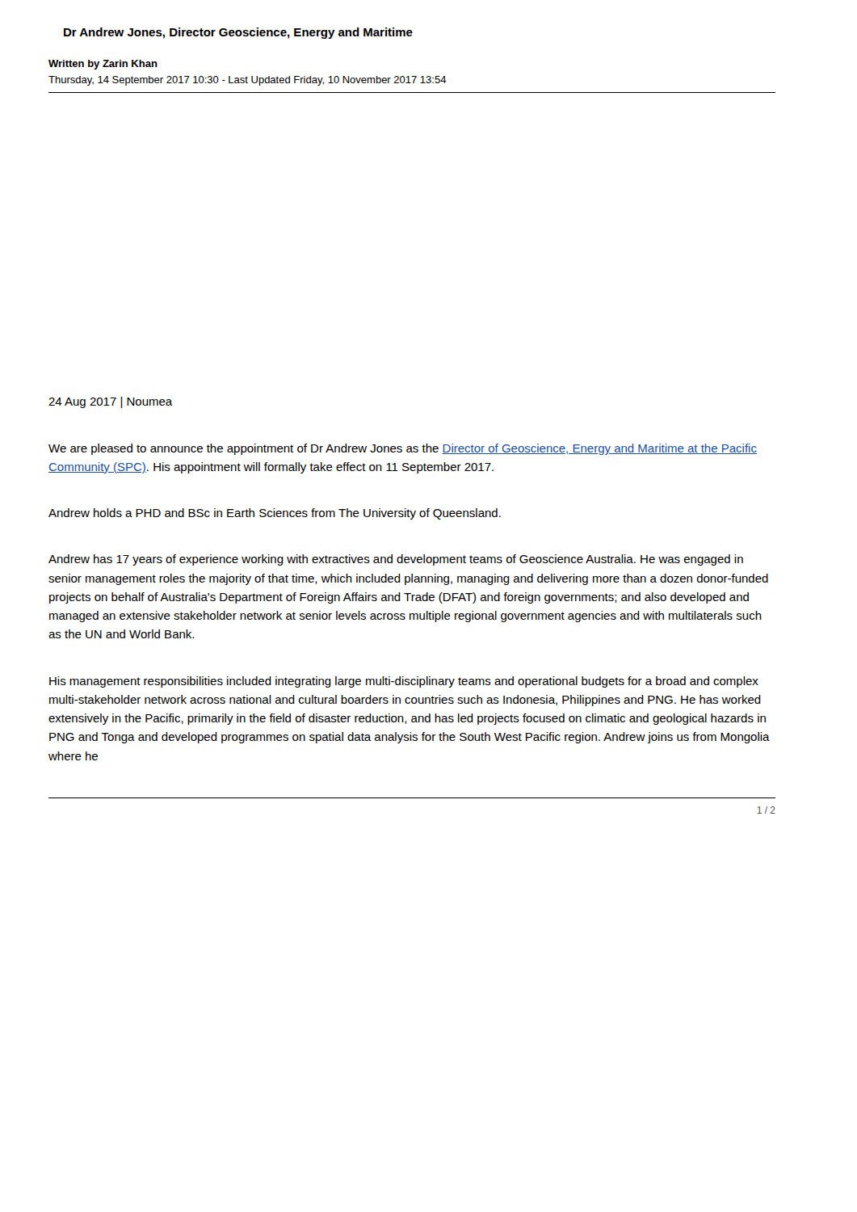Dr Andrew Jones, Director Geoscience, Energy and Maritime
Written by Zarin Khan
Thursday, 14 September 2017 10:30 - Last Updated Friday, 10 November 2017 13:54
24 Aug 2017 | Noumea
We are pleased to announce the appointment of Dr Andrew Jones as the Director of Geoscience, Energy and Maritime at the Pacific Community (SPC). His appointment will formally take effect on 11 September 2017.
Andrew holds a PHD and BSc in Earth Sciences from The University of Queensland.
Andrew has 17 years of experience working with extractives and development teams of Geoscience Australia. He was engaged in senior management roles the majority of that time, which included planning, managing and delivering more than a dozen donor-funded projects on behalf of Australia's Department of Foreign Affairs and Trade (DFAT) and foreign governments; and also developed and managed an extensive stakeholder network at senior levels across multiple regional government agencies and with multilaterals such as the UN and World Bank.
His management responsibilities included integrating large multi-disciplinary teams and operational budgets for a broad and complex multi-stakeholder network across national and cultural boarders in countries such as Indonesia, Philippines and PNG. He has worked extensively in the Pacific, primarily in the field of disaster reduction, and has led projects focused on climatic and geological hazards in PNG and Tonga and developed programmes on spatial data analysis for the South West Pacific region. Andrew joins us from Mongolia where he
1 / 2